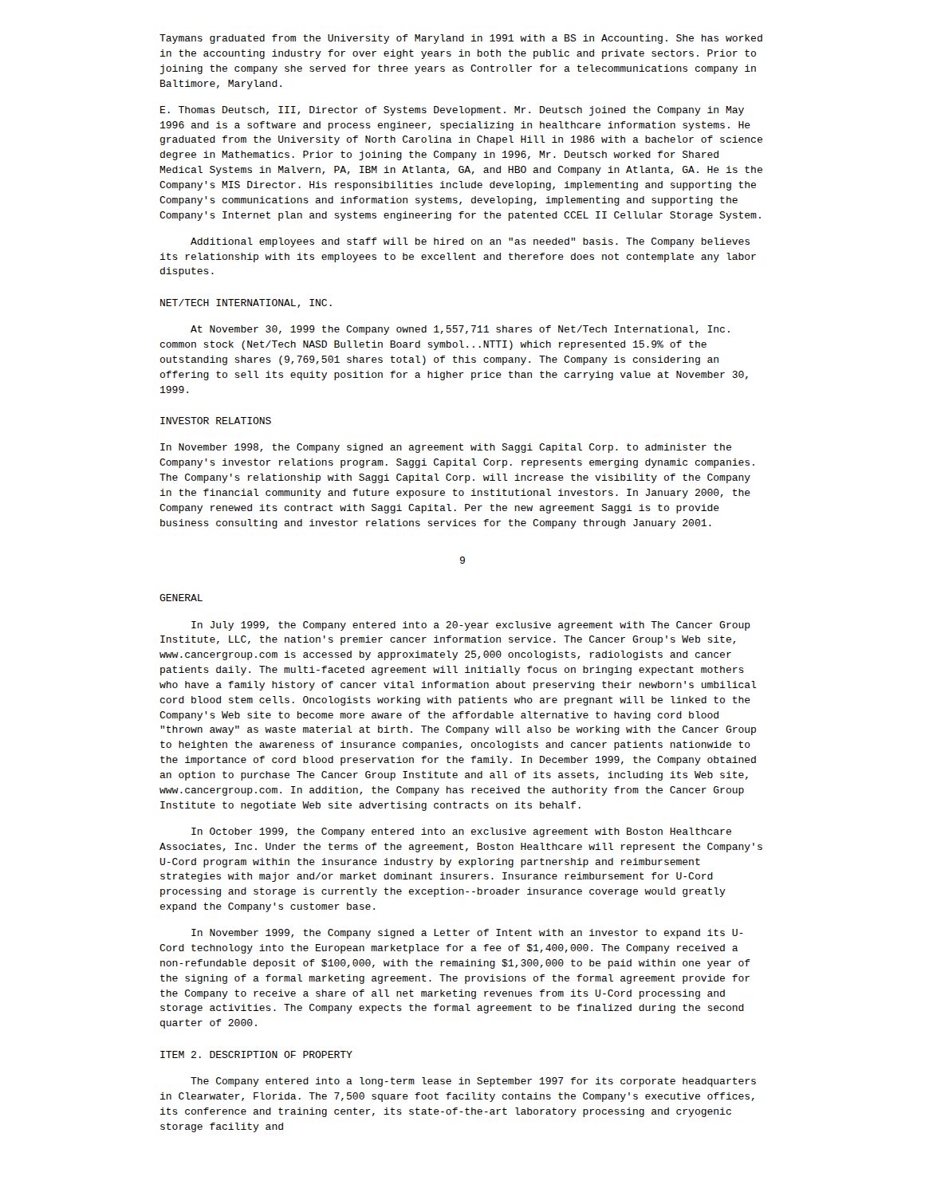Taymans graduated from the University of Maryland in 1991 with a BS in Accounting. She has worked in the accounting industry for over eight years in both the public and private sectors. Prior to joining the company she served for three years as Controller for a telecommunications company in Baltimore, Maryland.
E. Thomas Deutsch, III, Director of Systems Development. Mr. Deutsch joined the Company in May 1996 and is a software and process engineer, specializing in healthcare information systems. He graduated from the University of North Carolina in Chapel Hill in 1986 with a bachelor of science degree in Mathematics. Prior to joining the Company in 1996, Mr. Deutsch worked for Shared Medical Systems in Malvern, PA, IBM in Atlanta, GA, and HBO and Company in Atlanta, GA. He is the Company's MIS Director. His responsibilities include developing, implementing and supporting the Company's communications and information systems, developing, implementing and supporting the Company's Internet plan and systems engineering for the patented CCEL II Cellular Storage System.
Additional employees and staff will be hired on an "as needed" basis. The Company believes its relationship with its employees to be excellent and therefore does not contemplate any labor disputes.
NET/TECH INTERNATIONAL, INC.
At November 30, 1999 the Company owned 1,557,711 shares of Net/Tech International, Inc. common stock (Net/Tech NASD Bulletin Board symbol...NTTI) which represented 15.9% of the outstanding shares (9,769,501 shares total) of this company. The Company is considering an offering to sell its equity position for a higher price than the carrying value at November 30, 1999.
INVESTOR RELATIONS
In November 1998, the Company signed an agreement with Saggi Capital Corp. to administer the Company's investor relations program. Saggi Capital Corp. represents emerging dynamic companies. The Company's relationship with Saggi Capital Corp. will increase the visibility of the Company in the financial community and future exposure to institutional investors. In January 2000, the Company renewed its contract with Saggi Capital. Per the new agreement Saggi is to provide business consulting and investor relations services for the Company through January 2001.
9
GENERAL
In July 1999, the Company entered into a 20-year exclusive agreement with The Cancer Group Institute, LLC, the nation's premier cancer information service. The Cancer Group's Web site, www.cancergroup.com is accessed by approximately 25,000 oncologists, radiologists and cancer patients daily. The multi-faceted agreement will initially focus on bringing expectant mothers who have a family history of cancer vital information about preserving their newborn's umbilical cord blood stem cells. Oncologists working with patients who are pregnant will be linked to the Company's Web site to become more aware of the affordable alternative to having cord blood "thrown away" as waste material at birth. The Company will also be working with the Cancer Group to heighten the awareness of insurance companies, oncologists and cancer patients nationwide to the importance of cord blood preservation for the family. In December 1999, the Company obtained an option to purchase The Cancer Group Institute and all of its assets, including its Web site, www.cancergroup.com. In addition, the Company has received the authority from the Cancer Group Institute to negotiate Web site advertising contracts on its behalf.
In October 1999, the Company entered into an exclusive agreement with Boston Healthcare Associates, Inc. Under the terms of the agreement, Boston Healthcare will represent the Company's U-Cord program within the insurance industry by exploring partnership and reimbursement strategies with major and/or market dominant insurers. Insurance reimbursement for U-Cord processing and storage is currently the exception--broader insurance coverage would greatly expand the Company's customer base.
In November 1999, the Company signed a Letter of Intent with an investor to expand its U-Cord technology into the European marketplace for a fee of $1,400,000. The Company received a non-refundable deposit of $100,000, with the remaining $1,300,000 to be paid within one year of the signing of a formal marketing agreement. The provisions of the formal agreement provide for the Company to receive a share of all net marketing revenues from its U-Cord processing and storage activities. The Company expects the formal agreement to be finalized during the second quarter of 2000.
ITEM 2. DESCRIPTION OF PROPERTY
The Company entered into a long-term lease in September 1997 for its corporate headquarters in Clearwater, Florida. The 7,500 square foot facility contains the Company's executive offices, its conference and training center, its state-of-the-art laboratory processing and cryogenic storage facility and